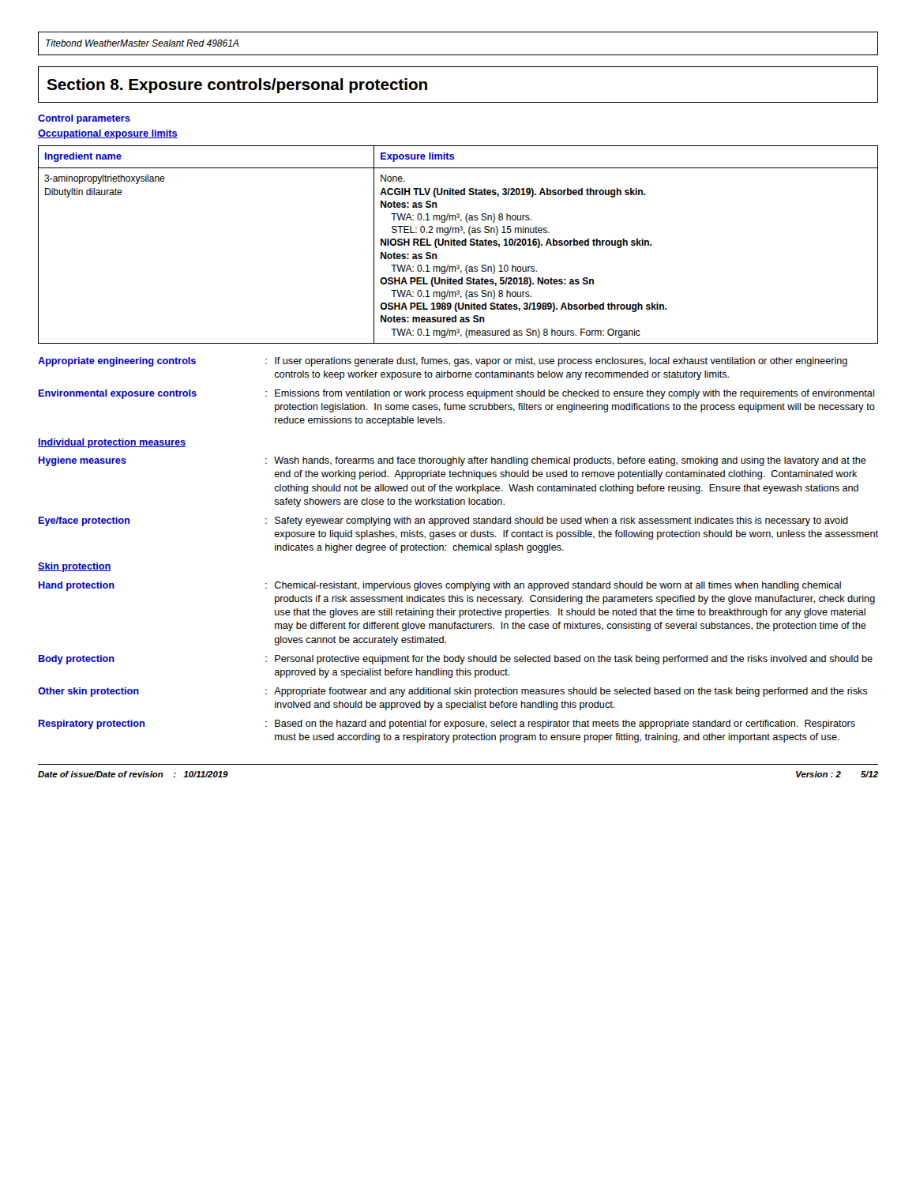Titebond WeatherMaster Sealant Red 49861A
Section 8. Exposure controls/personal protection
Control parameters
Occupational exposure limits
| Ingredient name | Exposure limits |
| --- | --- |
| 3-aminopropyltriethoxysilane Dibutyltin dilaurate | None. ACGIH TLV (United States, 3/2019). Absorbed through skin. Notes: as Sn TWA: 0.1 mg/m³, (as Sn) 8 hours. STEL: 0.2 mg/m³, (as Sn) 15 minutes. NIOSH REL (United States, 10/2016). Absorbed through skin. Notes: as Sn TWA: 0.1 mg/m³, (as Sn) 10 hours. OSHA PEL (United States, 5/2018). Notes: as Sn TWA: 0.1 mg/m³, (as Sn) 8 hours. OSHA PEL 1989 (United States, 3/1989). Absorbed through skin. Notes: measured as Sn TWA: 0.1 mg/m³, (measured as Sn) 8 hours. Form: Organic |
| Appropriate engineering controls | : | If user operations generate dust, fumes, gas, vapor or mist, use process enclosures, local exhaust ventilation or other engineering controls to keep worker exposure to airborne contaminants below any recommended or statutory limits. |
| Environmental exposure controls | : | Emissions from ventilation or work process equipment should be checked to ensure they comply with the requirements of environmental protection legislation. In some cases, fume scrubbers, filters or engineering modifications to the process equipment will be necessary to reduce emissions to acceptable levels. |
Individual protection measures
| Hygiene measures | : | Wash hands, forearms and face thoroughly after handling chemical products, before eating, smoking and using the lavatory and at the end of the working period. Appropriate techniques should be used to remove potentially contaminated clothing. Contaminated work clothing should not be allowed out of the workplace. Wash contaminated clothing before reusing. Ensure that eyewash stations and safety showers are close to the workstation location. |
| Eye/face protection | : | Safety eyewear complying with an approved standard should be used when a risk assessment indicates this is necessary to avoid exposure to liquid splashes, mists, gases or dusts. If contact is possible, the following protection should be worn, unless the assessment indicates a higher degree of protection: chemical splash goggles. |
| Skin protection | | |
| Hand protection | : | Chemical-resistant, impervious gloves complying with an approved standard should be worn at all times when handling chemical products if a risk assessment indicates this is necessary. Considering the parameters specified by the glove manufacturer, check during use that the gloves are still retaining their protective properties. It should be noted that the time to breakthrough for any glove material may be different for different glove manufacturers. In the case of mixtures, consisting of several substances, the protection time of the gloves cannot be accurately estimated. |
| Body protection | : | Personal protective equipment for the body should be selected based on the task being performed and the risks involved and should be approved by a specialist before handling this product. |
| Other skin protection | : | Appropriate footwear and any additional skin protection measures should be selected based on the task being performed and the risks involved and should be approved by a specialist before handling this product. |
| Respiratory protection | : | Based on the hazard and potential for exposure, select a respirator that meets the appropriate standard or certification. Respirators must be used according to a respiratory protection program to ensure proper fitting, training, and other important aspects of use. |
Date of issue/Date of revision : 10/11/2019
Version : 2 5/12